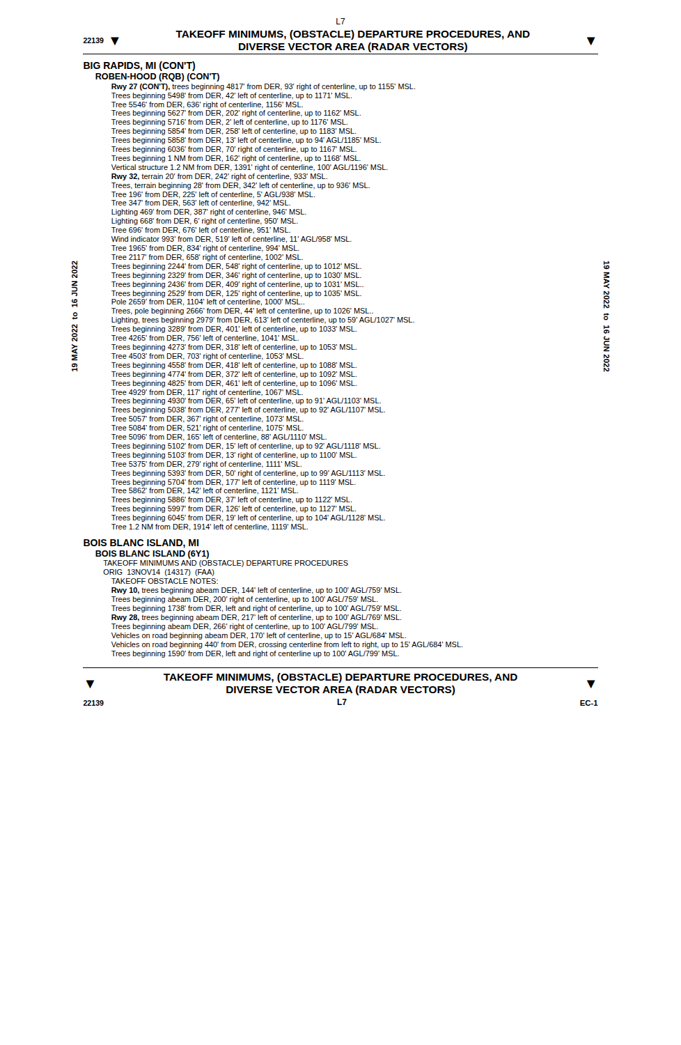L7
22139
▼
TAKEOFF MINIMUMS, (OBSTACLE) DEPARTURE PROCEDURES, AND
DIVERSE VECTOR AREA (RADAR VECTORS)
▼
19 MAY 2022 to 16 JUN 2022
19 MAY 2022 to 16 JUN 2022
BIG RAPIDS, MI (CON'T)
ROBEN-HOOD (RQB) (CON'T)
Rwy 27 (CON'T), trees beginning 4817' from DER, 93' right of centerline, up to 1155' MSL.
Trees beginning 5498' from DER, 42' left of centerline, up to 1171' MSL.
Tree 5546' from DER, 636' right of centerline, 1156' MSL.
Trees beginning 5627' from DER, 202' right of centerline, up to 1162' MSL.
Trees beginning 5716' from DER, 2' left of centerline, up to 1176' MSL.
Trees beginning 5854' from DER, 258' left of centerline, up to 1183' MSL.
Trees beginning 5858' from DER, 13' left of centerline, up to 94' AGL/1185' MSL.
Trees beginning 6036' from DER, 70' right of centerline, up to 1167' MSL.
Trees beginning 1 NM from DER, 162' right of centerline, up to 1168' MSL.
Vertical structure 1.2 NM from DER, 1391' right of centerline, 100' AGL/1196' MSL.
Rwy 32, terrain 20' from DER, 242' right of centerline, 933' MSL.
Trees, terrain beginning 28' from DER, 342' left of centerline, up to 936' MSL.
Tree 196' from DER, 225' left of centerline, 5' AGL/938' MSL.
Tree 347' from DER, 563' left of centerline, 942' MSL.
Lighting 469' from DER, 387' right of centerline, 946' MSL.
Lighting 668' from DER, 6' right of centerline, 950' MSL.
Tree 696' from DER, 676' left of centerline, 951' MSL.
Wind indicator 993' from DER, 519' left of centerline, 11' AGL/958' MSL.
Tree 1965' from DER, 834' right of centerline, 994' MSL.
Tree 2117' from DER, 658' right of centerline, 1002' MSL.
Trees beginning 2244' from DER, 548' right of centerline, up to 1012' MSL.
Trees beginning 2329' from DER, 346' right of centerline, up to 1030' MSL.
Trees beginning 2436' from DER, 409' right of centerline, up to 1031' MSL..
Trees beginning 2529' from DER, 125' right of centerline, up to 1035' MSL.
Pole 2659' from DER, 1104' left of centerline, 1000' MSL..
Trees, pole beginning 2666' from DER, 44' left of centerline, up to 1026' MSL..
Lighting, trees beginning 2979' from DER, 613' left of centerline, up to 59' AGL/1027' MSL.
Trees beginning 3289' from DER, 401' left of centerline, up to 1033' MSL.
Tree 4265' from DER, 756' left of centerline, 1041' MSL.
Trees beginning 4273' from DER, 318' left of centerline, up to 1053' MSL.
Tree 4503' from DER, 703' right of centerline, 1053' MSL.
Trees beginning 4558' from DER, 418' left of centerline, up to 1088' MSL.
Trees beginning 4774' from DER, 372' left of centerline, up to 1092' MSL.
Trees beginning 4825' from DER, 461' left of centerline, up to 1096' MSL.
Tree 4929' from DER, 117' right of centerline, 1067' MSL.
Trees beginning 4930' from DER, 65' left of centerline, up to 91' AGL/1103' MSL.
Trees beginning 5038' from DER, 277' left of centerline, up to 92' AGL/1107' MSL.
Tree 5057' from DER, 367' right of centerline, 1073' MSL.
Tree 5084' from DER, 521' right of centerline, 1075' MSL.
Tree 5096' from DER, 165' left of centerline, 88' AGL/1110' MSL.
Trees beginning 5102' from DER, 15' left of centerline, up to 92' AGL/1118' MSL.
Trees beginning 5103' from DER, 13' right of centerline, up to 1100' MSL.
Tree 5375' from DER, 279' right of centerline, 1111' MSL.
Trees beginning 5393' from DER, 50' right of centerline, up to 99' AGL/1113' MSL.
Trees beginning 5704' from DER, 177' left of centerline, up to 1119' MSL.
Tree 5862' from DER, 142' left of centerline, 1121' MSL.
Trees beginning 5886' from DER, 37' left of centerline, up to 1122' MSL.
Trees beginning 5997' from DER, 126' left of centerline, up to 1127' MSL.
Trees beginning 6045' from DER, 19' left of centerline, up to 104' AGL/1128' MSL.
Tree 1.2 NM from DER, 1914' left of centerline, 1119' MSL.
BOIS BLANC ISLAND, MI
BOIS BLANC ISLAND (6Y1)
TAKEOFF MINIMUMS AND (OBSTACLE) DEPARTURE PROCEDURES
ORIG 13NOV14 (14317) (FAA)
TAKEOFF OBSTACLE NOTES:
Rwy 10, trees beginning abeam DER, 144' left of centerline, up to 100' AGL/759' MSL.
Trees beginning abeam DER, 200' right of centerline, up to 100' AGL/759' MSL.
Trees beginning 1738' from DER, left and right of centerline, up to 100' AGL/759' MSL.
Rwy 28, trees beginning abeam DER, 217' left of centerline, up to 100' AGL/769' MSL.
Trees beginning abeam DER, 266' right of centerline, up to 100' AGL/799' MSL.
Vehicles on road beginning abeam DER, 170' left of centerline, up to 15' AGL/684' MSL.
Vehicles on road beginning 440' from DER, crossing centerline from left to right, up to 15' AGL/684' MSL.
Trees beginning 1590' from DER, left and right of centerline up to 100' AGL/799' MSL.
▼
TAKEOFF MINIMUMS, (OBSTACLE) DEPARTURE PROCEDURES, AND
DIVERSE VECTOR AREA (RADAR VECTORS)
▼
22139
L7
EC-1